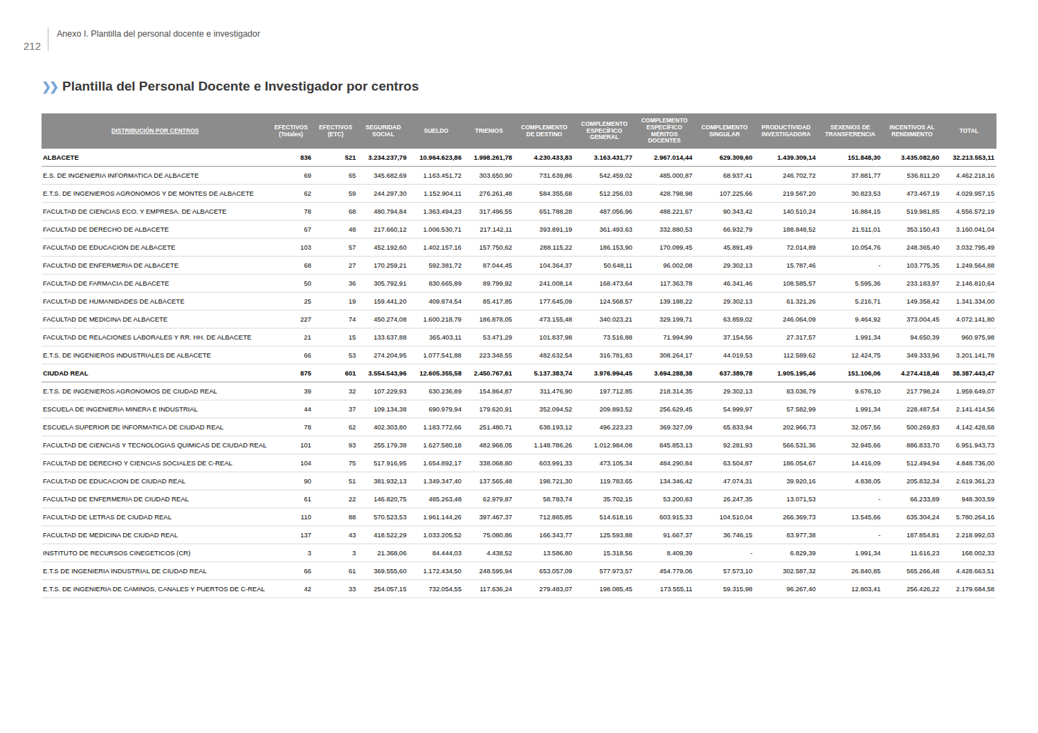212
Anexo I. Plantilla del personal docente e investigador
❯❯Plantilla del Personal Docente e Investigador por centros
| DISTRIBUCIÓN POR CENTROS | EFECTIVOS (Totales) | EFECTIVOS (ETC) | SEGURIDAD SOCIAL | SUELDO | TRIENIOS | COMPLEMENTO DE DESTINO | COMPLEMENTO ESPECÍFICO GENERAL | COMPLEMENTO ESPECÍFICO MÉRITOS DOCENTES | COMPLEMENTO SINGULAR | PRODUCTIVIDAD INVESTIGADORA | SEXENIOS DE TRANSFERENCIA | INCENTIVOS AL RENDIMIENTO | TOTAL |
| --- | --- | --- | --- | --- | --- | --- | --- | --- | --- | --- | --- | --- | --- |
| ALBACETE | 836 | 521 | 3.234.237,79 | 10.964.623,86 | 1.998.261,78 | 4.230.433,83 | 3.163.431,77 | 2.967.014,44 | 629.309,60 | 1.439.309,14 | 151.848,30 | 3.435.082,60 | 32.213.553,11 |
| E.S. DE INGENIERIA INFORMATICA DE ALBACETE | 69 | 65 | 345.682,69 | 1.163.451,72 | 303.650,90 | 731.639,86 | 542.459,02 | 485.000,87 | 68.937,41 | 246.702,72 | 37.881,77 | 536.811,20 | 4.462.218,16 |
| E.T.S. DE INGENIEROS AGRONOMOS Y DE MONTES DE ALBACETE | 62 | 59 | 244.297,30 | 1.152.904,11 | 276.261,48 | 584.355,68 | 512.256,03 | 428.798,98 | 107.225,66 | 219.567,20 | 30.823,53 | 473.467,19 | 4.029.957,15 |
| FACULTAD DE CIENCIAS ECO. Y EMPRESA. DE ALBACETE | 78 | 68 | 480.794,84 | 1.363.494,23 | 317.496,55 | 651.788,28 | 487.056,96 | 488.221,67 | 90.343,42 | 140.510,24 | 16.884,15 | 519.981,85 | 4.556.572,19 |
| FACULTAD DE DERECHO DE ALBACETE | 67 | 48 | 217.660,12 | 1.006.530,71 | 217.142,11 | 393.891,19 | 361.493,63 | 332.880,53 | 66.932,79 | 188.848,52 | 21.511,01 | 353.150,43 | 3.160.041,04 |
| FACULTAD DE EDUCACION DE ALBACETE | 103 | 57 | 452.192,60 | 1.402.157,16 | 157.750,62 | 288.115,22 | 186.153,90 | 170.099,45 | 45.891,49 | 72.014,89 | 10.054,76 | 248.365,40 | 3.032.795,49 |
| FACULTAD DE ENFERMERIA DE ALBACETE | 68 | 27 | 170.259,21 | 592.381,72 | 87.044,45 | 104.364,37 | 50.648,11 | 96.002,08 | 29.302,13 | 15.787,46 | - | 103.775,35 | 1.249.564,88 |
| FACULTAD DE FARMACIA DE ALBACETE | 50 | 36 | 305.792,91 | 830.665,89 | 89.799,92 | 241.008,14 | 168.473,64 | 117.363,78 | 46.341,46 | 108.585,57 | 5.595,36 | 233.183,97 | 2.146.810,64 |
| FACULTAD DE HUMANIDADES DE ALBACETE | 25 | 19 | 159.441,20 | 409.874,54 | 85.417,85 | 177.645,09 | 124.568,57 | 139.188,22 | 29.302,13 | 61.321,26 | 5.216,71 | 149.358,42 | 1.341.334,00 |
| FACULTAD DE MEDICINA DE ALBACETE | 227 | 74 | 450.274,08 | 1.600.218,79 | 186.878,05 | 473.155,48 | 340.023,21 | 329.199,71 | 63.859,02 | 246.064,09 | 9.464,92 | 373.004,45 | 4.072.141,80 |
| FACULTAD DE RELACIONES LABORALES Y RR. HH. DE ALBACETE | 21 | 15 | 133.637,88 | 365.403,11 | 53.471,29 | 101.837,98 | 73.516,88 | 71.994,99 | 37.154,56 | 27.317,57 | 1.991,34 | 94.650,39 | 960.975,98 |
| E.T.S. DE INGENIEROS INDUSTRIALES DE ALBACETE | 66 | 53 | 274.204,95 | 1.077.541,88 | 223.348,55 | 482.632,54 | 316.781,83 | 308.264,17 | 44.019,53 | 112.589,62 | 12.424,75 | 349.333,96 | 3.201.141,78 |
| CIUDAD REAL | 875 | 601 | 3.554.543,96 | 12.605.355,58 | 2.450.767,61 | 5.137.383,74 | 3.976.994,45 | 3.694.288,38 | 637.389,78 | 1.905.195,46 | 151.106,06 | 4.274.418,46 | 38.387.443,47 |
| E.T.S. DE INGENIEROS AGRONOMOS DE CIUDAD REAL | 39 | 32 | 107.229,93 | 630.236,89 | 154.864,87 | 311.476,90 | 197.712,85 | 218.314,35 | 29.302,13 | 83.036,79 | 9.676,10 | 217.798,24 | 1.959.649,07 |
| ESCUELA DE INGENIERIA MINERA E INDUSTRIAL | 44 | 37 | 109.134,38 | 690.979,94 | 179.620,91 | 352.094,52 | 209.893,52 | 256.629,45 | 54.999,97 | 57.582,99 | 1.991,34 | 228.487,54 | 2.141.414,56 |
| ESCUELA SUPERIOR DE INFORMATICA DE CIUDAD REAL | 78 | 62 | 402.303,80 | 1.183.772,66 | 251.480,71 | 638.193,12 | 496.223,23 | 369.327,09 | 65.833,94 | 202.966,73 | 32.057,56 | 500.269,83 | 4.142.428,68 |
| FACULTAD DE CIENCIAS Y TECNOLOGIAS QUIMICAS DE CIUDAD REAL | 101 | 93 | 255.179,38 | 1.627.580,18 | 482.968,05 | 1.148.786,26 | 1.012.984,08 | 845.853,13 | 92.281,93 | 566.531,36 | 32.945,66 | 886.833,70 | 6.951.943,73 |
| FACULTAD DE DERECHO Y CIENCIAS SOCIALES DE C-REAL | 104 | 75 | 517.916,95 | 1.654.892,17 | 338.068,80 | 603.991,33 | 473.105,34 | 484.290,84 | 63.504,87 | 186.054,67 | 14.416,09 | 512.494,94 | 4.848.736,00 |
| FACULTAD DE EDUCACION DE CIUDAD REAL | 90 | 51 | 381.932,13 | 1.349.347,40 | 137.565,48 | 198.721,30 | 119.783,65 | 134.346,42 | 47.074,31 | 39.920,16 | 4.838,05 | 205.832,34 | 2.619.361,23 |
| FACULTAD DE ENFERMERIA DE CIUDAD REAL | 61 | 22 | 146.820,75 | 485.263,48 | 62.979,87 | 58.783,74 | 35.702,15 | 53.200,83 | 26.247,35 | 13.071,53 | - | 66.233,89 | 948.303,59 |
| FACULTAD DE LETRAS DE CIUDAD REAL | 110 | 88 | 570.523,53 | 1.961.144,26 | 397.467,37 | 712.865,85 | 514.618,16 | 603.915,33 | 104.510,04 | 266.369,73 | 13.545,66 | 635.304,24 | 5.780.264,16 |
| FACULTAD DE MEDICINA DE CIUDAD REAL | 137 | 43 | 418.522,29 | 1.033.205,52 | 75.080,86 | 166.343,77 | 125.593,88 | 91.667,37 | 36.746,15 | 83.977,38 | - | 187.854,81 | 2.218.992,03 |
| INSTITUTO DE RECURSOS CINEGETICOS (CR) | 3 | 3 | 21.368,06 | 84.444,03 | 4.438,52 | 13.586,80 | 15.318,56 | 8.409,39 | - | 6.829,39 | 1.991,34 | 11.616,23 | 168.002,33 |
| E.T.S DE INGENIERIA INDUSTRIAL DE CIUDAD REAL | 66 | 61 | 369.555,60 | 1.172.434,50 | 248.595,94 | 653.057,09 | 577.973,57 | 454.779,06 | 57.573,10 | 302.587,32 | 26.840,85 | 565.266,48 | 4.428.663,51 |
| E.T.S. DE INGENIERIA DE CAMINOS, CANALES Y PUERTOS DE C-REAL | 42 | 33 | 254.057,15 | 732.054,55 | 117.636,24 | 279.483,07 | 198.085,45 | 173.555,11 | 59.315,98 | 96.267,40 | 12.803,41 | 256.426,22 | 2.179.684,58 |